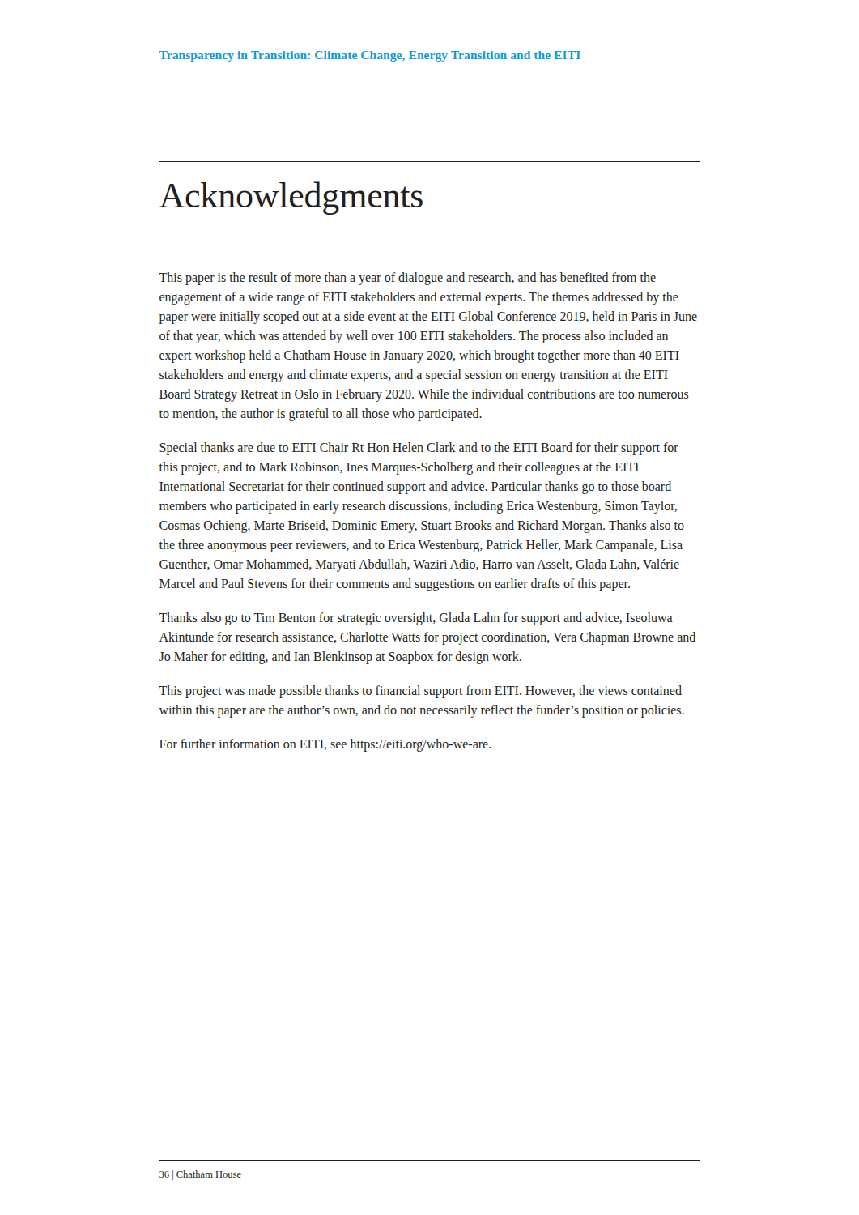Transparency in Transition: Climate Change, Energy Transition and the EITI
Acknowledgments
This paper is the result of more than a year of dialogue and research, and has benefited from the engagement of a wide range of EITI stakeholders and external experts. The themes addressed by the paper were initially scoped out at a side event at the EITI Global Conference 2019, held in Paris in June of that year, which was attended by well over 100 EITI stakeholders. The process also included an expert workshop held a Chatham House in January 2020, which brought together more than 40 EITI stakeholders and energy and climate experts, and a special session on energy transition at the EITI Board Strategy Retreat in Oslo in February 2020. While the individual contributions are too numerous to mention, the author is grateful to all those who participated.
Special thanks are due to EITI Chair Rt Hon Helen Clark and to the EITI Board for their support for this project, and to Mark Robinson, Ines Marques-Scholberg and their colleagues at the EITI International Secretariat for their continued support and advice. Particular thanks go to those board members who participated in early research discussions, including Erica Westenburg, Simon Taylor, Cosmas Ochieng, Marte Briseid, Dominic Emery, Stuart Brooks and Richard Morgan. Thanks also to the three anonymous peer reviewers, and to Erica Westenburg, Patrick Heller, Mark Campanale, Lisa Guenther, Omar Mohammed, Maryati Abdullah, Waziri Adio, Harro van Asselt, Glada Lahn, Valérie Marcel and Paul Stevens for their comments and suggestions on earlier drafts of this paper.
Thanks also go to Tim Benton for strategic oversight, Glada Lahn for support and advice, Iseoluwa Akintunde for research assistance, Charlotte Watts for project coordination, Vera Chapman Browne and Jo Maher for editing, and Ian Blenkinsop at Soapbox for design work.
This project was made possible thanks to financial support from EITI. However, the views contained within this paper are the author’s own, and do not necessarily reflect the funder’s position or policies.
For further information on EITI, see https://eiti.org/who-we-are.
36 | Chatham House